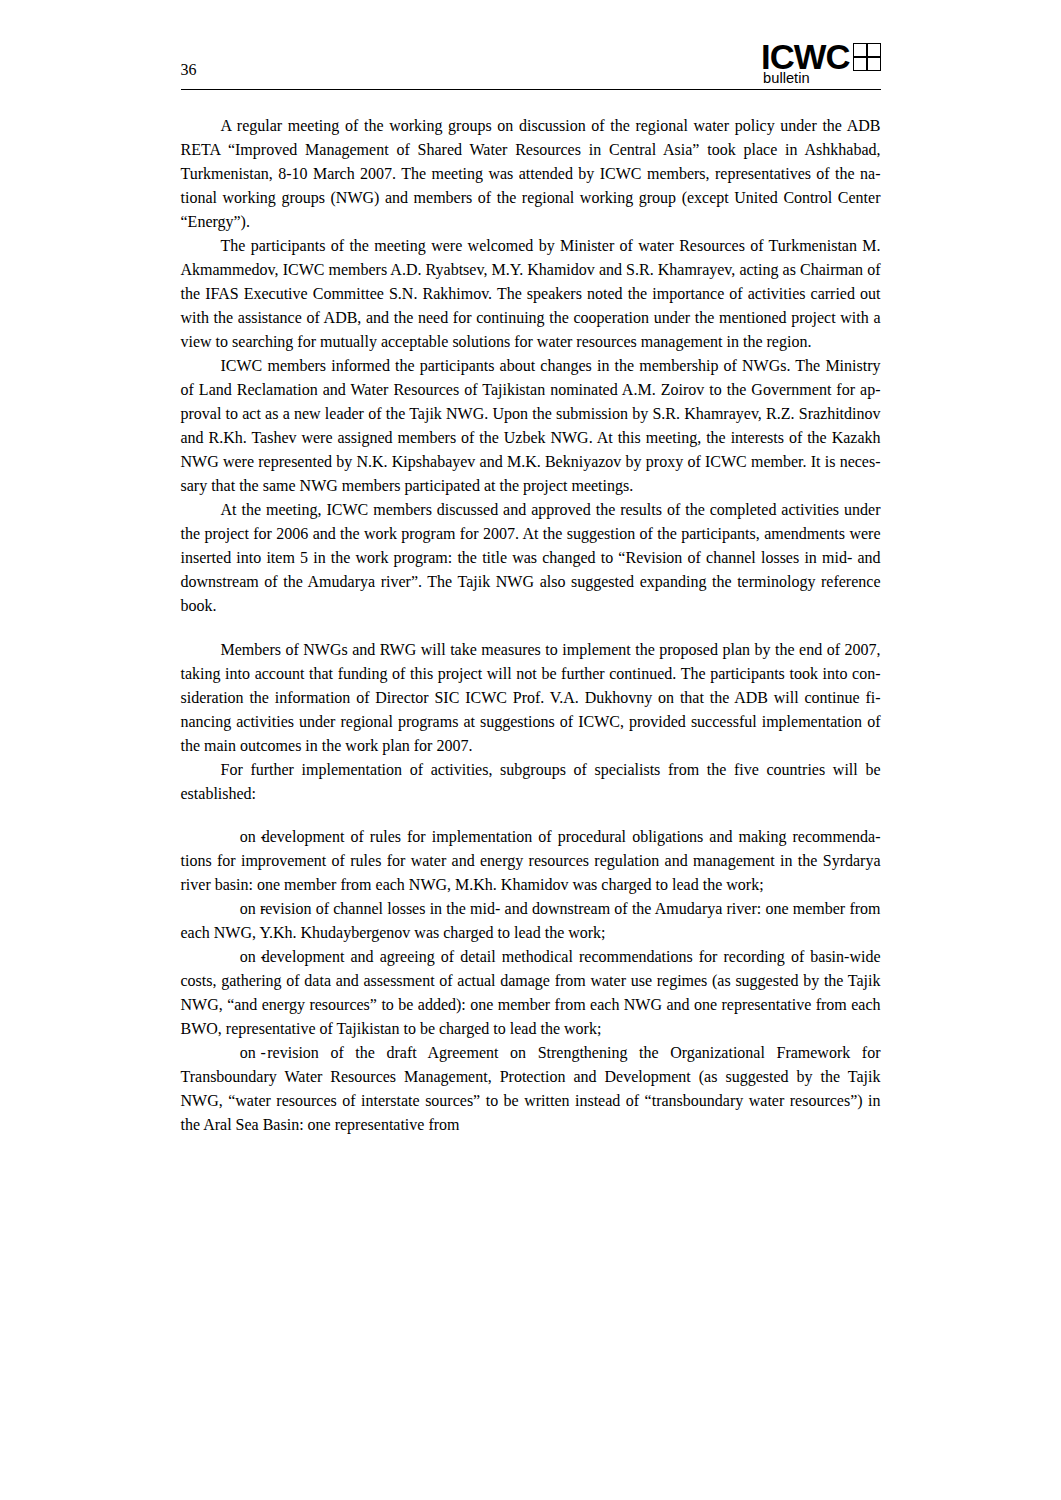36
ICWC
bulletin
A regular meeting of the working groups on discussion of the regional water policy under the ADB RETA “Improved Management of Shared Water Resources in Central Asia” took place in Ashkhabad, Turkmenistan, 8-10 March 2007. The meeting was attended by ICWC members, representatives of the national working groups (NWG) and members of the regional working group (except United Control Center “Energy”).
The participants of the meeting were welcomed by Minister of water Resources of Turkmenistan M. Akmammedov, ICWC members A.D. Ryabtsev, M.Y. Khamidov and S.R. Khamrayev, acting as Chairman of the IFAS Executive Committee S.N. Rakhimov. The speakers noted the importance of activities carried out with the assistance of ADB, and the need for continuing the cooperation under the mentioned project with a view to searching for mutually acceptable solutions for water resources management in the region.
ICWC members informed the participants about changes in the membership of NWGs. The Ministry of Land Reclamation and Water Resources of Tajikistan nominated A.M. Zoirov to the Government for approval to act as a new leader of the Tajik NWG. Upon the submission by S.R. Khamrayev, R.Z. Srazhitdinov and R.Kh. Tashev were assigned members of the Uzbek NWG. At this meeting, the interests of the Kazakh NWG were represented by N.K. Kipshabayev and M.K. Bekniyazov by proxy of ICWC member. It is necessary that the same NWG members participated at the project meetings.
At the meeting, ICWC members discussed and approved the results of the completed activities under the project for 2006 and the work program for 2007. At the suggestion of the participants, amendments were inserted into item 5 in the work program: the title was changed to “Revision of channel losses in mid- and downstream of the Amudarya river”. The Tajik NWG also suggested expanding the terminology reference book.
Members of NWGs and RWG will take measures to implement the proposed plan by the end of 2007, taking into account that funding of this project will not be further continued. The participants took into consideration the information of Director SIC ICWC Prof. V.A. Dukhovny on that the ADB will continue financing activities under regional programs at suggestions of ICWC, provided successful implementation of the main outcomes in the work plan for 2007.
For further implementation of activities, subgroups of specialists from the five countries will be established:
-on development of rules for implementation of procedural obligations and making recommendations for improvement of rules for water and energy resources regulation and management in the Syrdarya river basin: one member from each NWG, M.Kh. Khamidov was charged to lead the work;
-on revision of channel losses in the mid- and downstream of the Amudarya river: one member from each NWG, Y.Kh. Khudaybergenov was charged to lead the work;
-on development and agreeing of detail methodical recommendations for recording of basin-wide costs, gathering of data and assessment of actual damage from water use regimes (as suggested by the Tajik NWG, “and energy resources” to be added): one member from each NWG and one representative from each BWO, representative of Tajikistan to be charged to lead the work;
-on revision of the draft Agreement on Strengthening the Organizational Framework for Transboundary Water Resources Management, Protection and Development (as suggested by the Tajik NWG, “water resources of interstate sources” to be written instead of “transboundary water resources”) in the Aral Sea Basin: one representative from